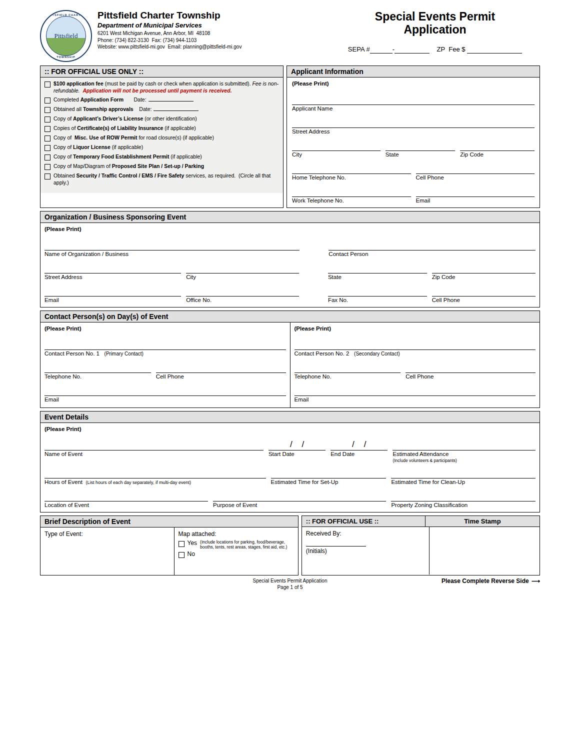PITTSFIELD CHARTER
Pittsfield
TOWNSHIP
Pittsfield Charter Township
Department of Municipal Services
6201 West Michigan Avenue, Ann Arbor, MI 48108
Phone: (734) 822-3130 Fax: (734) 944-1103
Website: www.pittsfield-mi.gov Email: planning@pittsfield-mi.gov
Special Events Permit
Application
SEPA # - ZP Fee $
:: FOR OFFICIAL USE ONLY ::
$100 application fee (must be paid by cash or check when application is submitted). Fee is non-refundable. Application will not be processed until payment is received.
Completed Application Form Date:
Obtained all Township approvals Date:
Copy of Applicant’s Driver’s License (or other identification)
Copies of Certificate(s) of Liability Insurance (if applicable)
Copy of Misc. Use of ROW Permit for road closure(s) (if applicable)
Copy of Liquor License (if applicable)
Copy of Temporary Food Establishment Permit (if applicable)
Copy of Map/Diagram of Proposed Site Plan / Set-up / Parking
Obtained Security / Traffic Control / EMS / Fire Safety services, as required. (Circle all that apply.)
Applicant Information
(Please Print)
Applicant Name
Street Address
City
State
Zip Code
Home Telephone No.
Cell Phone
Work Telephone No.
Email
Organization / Business Sponsoring Event
(Please Print)
Name of Organization / Business
Contact Person
Street Address
City
State
Zip Code
Email
Office No.
Fax No.
Cell Phone
Contact Person(s) on Day(s) of Event
(Please Print)
Contact Person No. 1 (Primary Contact)
Telephone No.
Cell Phone
Email
(Please Print)
Contact Person No. 2 (Secondary Contact)
Telephone No.
Cell Phone
Email
Event Details
(Please Print)
Name of Event
/ /
Start Date
/ /
End Date
Estimated Attendance
(Include volunteers & participants)
Hours of Event (List hours of each day separately, if multi-day event)
Estimated Time for Set-Up
Estimated Time for Clean-Up
Location of Event
Purpose of Event
Property Zoning Classification
Brief Description of Event
Type of Event:
Map attached:
Yes (Include locations for parking, food/beverage, booths, tents, rest areas, stages, first aid, etc.)
No
:: FOR OFFICIAL USE ::
Time Stamp
Received By:
(Initials)
Special Events Permit Application
Page 1 of 5
Please Complete Reverse Side ⟶